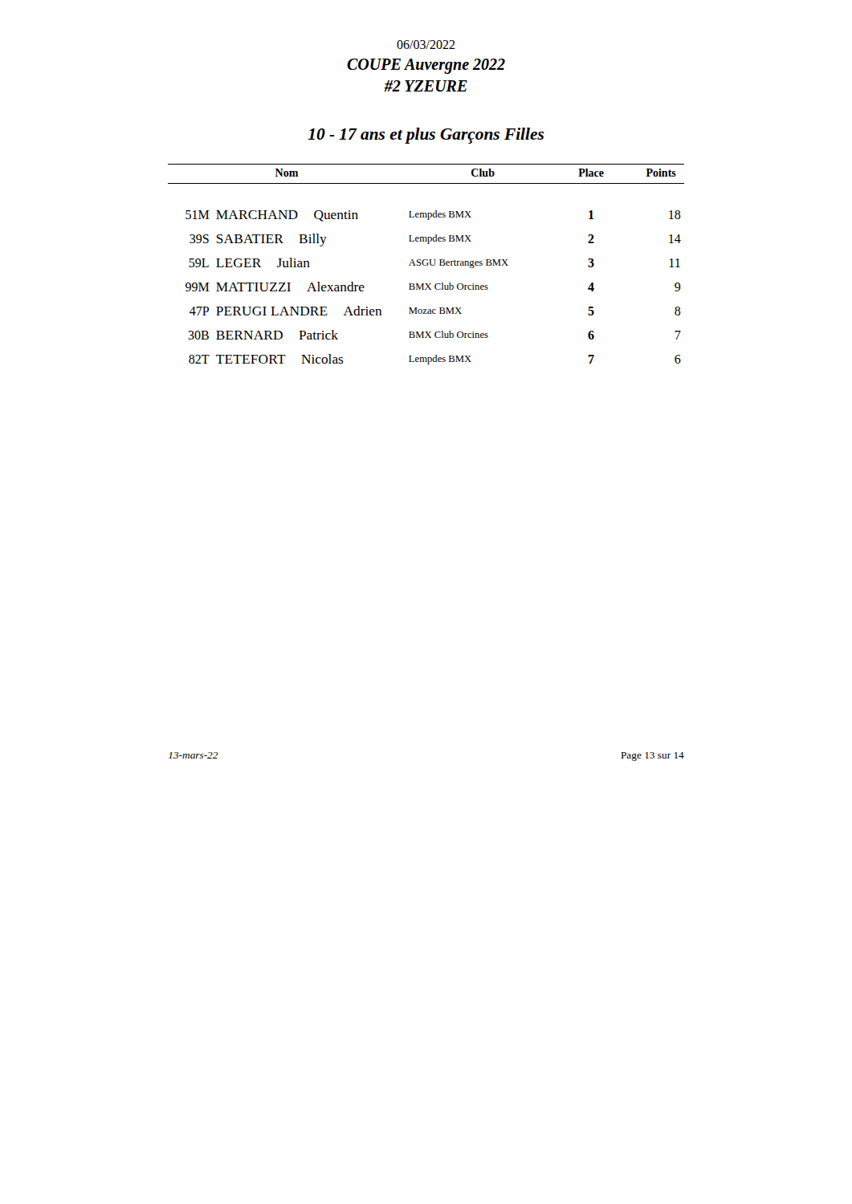06/03/2022
COUPE Auvergne 2022
#2 YZEURE
10 - 17 ans et plus Garçons Filles
| Nom | Club | Place | Points |
| --- | --- | --- | --- |
| 51M | MARCHAND Quentin | Lempdes BMX | 1 | 18 |
| 39S | SABATIER Billy | Lempdes BMX | 2 | 14 |
| 59L | LEGER Julian | ASGU Bertranges BMX | 3 | 11 |
| 99M | MATTIUZZI Alexandre | BMX Club Orcines | 4 | 9 |
| 47P | PERUGI LANDRE Adrien | Mozac BMX | 5 | 8 |
| 30B | BERNARD Patrick | BMX Club Orcines | 6 | 7 |
| 82T | TETEFORT Nicolas | Lempdes BMX | 7 | 6 |
13-mars-22
Page 13 sur 14